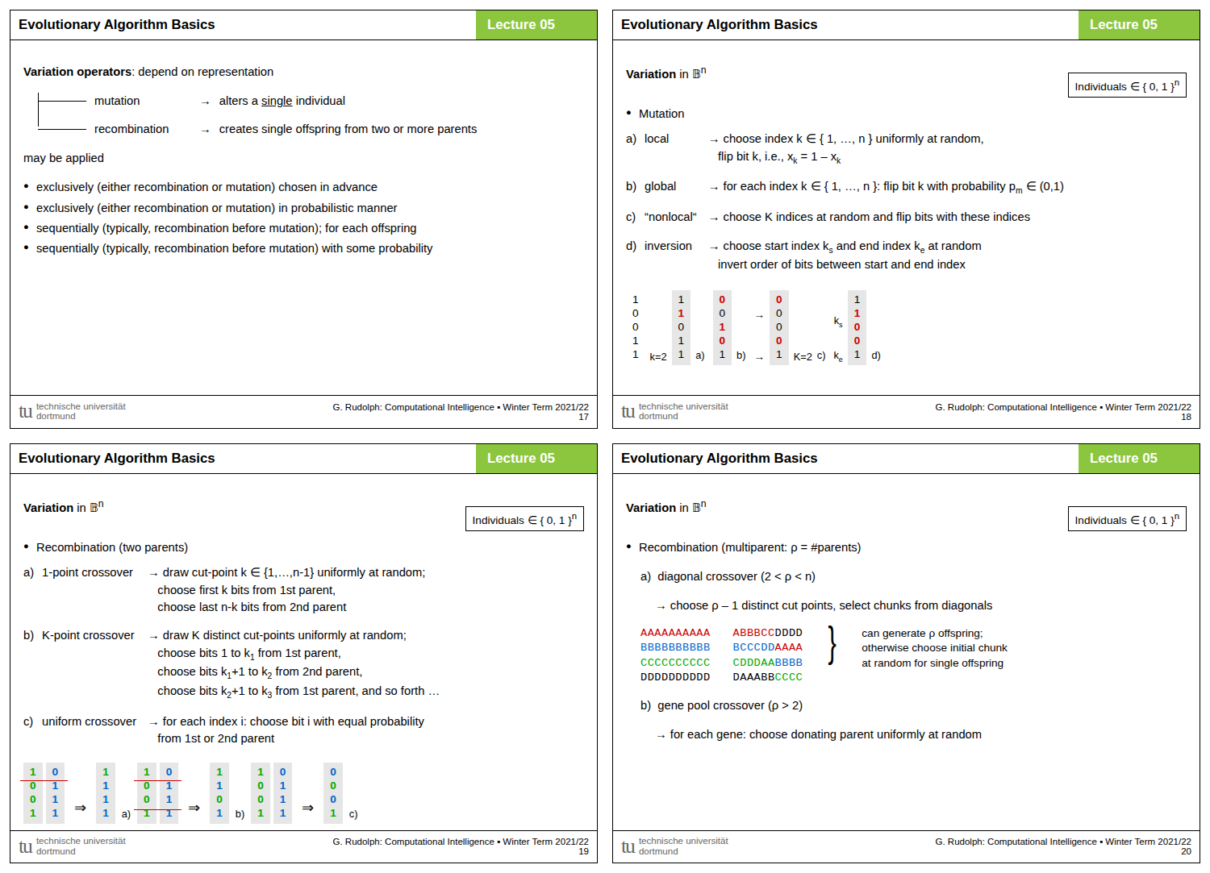Evolutionary Algorithm Basics
Lecture 05
Variation operators: depend on representation
mutation
→
alters a single individual
recombination
→
creates single offspring from two or more parents
may be applied
exclusively (either recombination or mutation) chosen in advance
exclusively (either recombination or mutation) in probabilistic manner
sequentially (typically, recombination before mutation); for each offspring
sequentially (typically, recombination before mutation) with some probability
tu technische universität
dortmund
G. Rudolph: Computational Intelligence ▪ Winter Term 2021/22 17
Evolutionary Algorithm Basics
Lecture 05
Variation in 𝔹n
Individuals ∈ { 0, 1 }n
Mutation
| a) | local | → choose index k ∈ { 1, …, n } uniformly at random, flip bit k, i.e., x k = 1 – x k |
| b) | global | → for each index k ∈ { 1, …, n }: flip bit k with probability p m ∈ (0,1) |
| c) | “nonlocal“ | → choose K indices at random and flip bits with these indices |
| d) | inversion | → choose start index k s and end index k e at random invert order of bits between start and end index |
10011
k=2
11011
a)
00101
b)
→→
00001
K=2
c)
ks ke
11001
d)
tu technische universität
dortmund
G. Rudolph: Computational Intelligence ▪ Winter Term 2021/22 18
Evolutionary Algorithm Basics
Lecture 05
Variation in 𝔹n
Individuals ∈ { 0, 1 }n
Recombination (two parents)
| a) | 1-point crossover | → draw cut-point k ∈ {1,…,n-1} uniformly at random; choose first k bits from 1st parent, choose last n-k bits from 2nd parent |
| b) | K-point crossover | → draw K distinct cut-points uniformly at random; choose bits 1 to k 1 from 1st parent, choose bits k 1 +1 to k 2 from 2nd parent, choose bits k 2 +1 to k 3 from 1st parent, and so forth … |
| c) | uniform crossover | → for each index i: choose bit i with equal probability from 1st or 2nd parent |
1001
0111
⇒
1111
a)
1001
0111
⇒
1101
b)
1001
0111
⇒
0001
c)
tu technische universität
dortmund
G. Rudolph: Computational Intelligence ▪ Winter Term 2021/22 19
Evolutionary Algorithm Basics
Lecture 05
Variation in 𝔹n
Individuals ∈ { 0, 1 }n
Recombination (multiparent: ρ = #parents)
a) diagonal crossover (2 < ρ < n)
→ choose ρ – 1 distinct cut points, select chunks from diagonals
AAAA AA AAAA
BBBB BB BBBB
CCCC CC CCCC
DDDD DD DDDD
ABBBCC DDDD
BCCCDD AAAA
CDDDAA BBBB
DAAABB CCCC
}
can generate ρ offspring;
otherwise choose initial chunk
at random for single offspring
b) gene pool crossover (ρ > 2)
→ for each gene: choose donating parent uniformly at random
tu technische universität
dortmund
G. Rudolph: Computational Intelligence ▪ Winter Term 2021/22 20